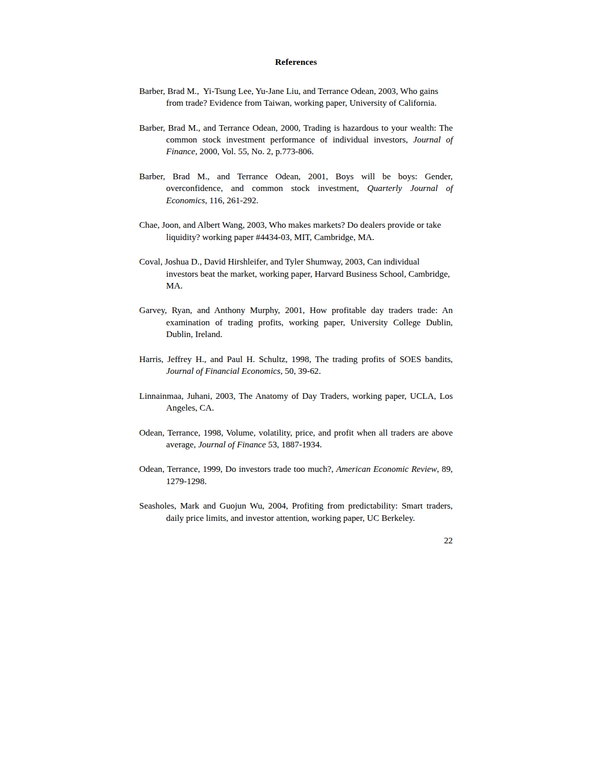References
Barber, Brad M., Yi-Tsung Lee, Yu-Jane Liu, and Terrance Odean, 2003, Who gains from trade? Evidence from Taiwan, working paper, University of California.
Barber, Brad M., and Terrance Odean, 2000, Trading is hazardous to your wealth: The common stock investment performance of individual investors, Journal of Finance, 2000, Vol. 55, No. 2, p.773-806.
Barber, Brad M., and Terrance Odean, 2001, Boys will be boys: Gender, overconfidence, and common stock investment, Quarterly Journal of Economics, 116, 261-292.
Chae, Joon, and Albert Wang, 2003, Who makes markets? Do dealers provide or take liquidity? working paper #4434-03, MIT, Cambridge, MA.
Coval, Joshua D., David Hirshleifer, and Tyler Shumway, 2003, Can individual investors beat the market, working paper, Harvard Business School, Cambridge, MA.
Garvey, Ryan, and Anthony Murphy, 2001, How profitable day traders trade: An examination of trading profits, working paper, University College Dublin, Dublin, Ireland.
Harris, Jeffrey H., and Paul H. Schultz, 1998, The trading profits of SOES bandits, Journal of Financial Economics, 50, 39-62.
Linnainmaa, Juhani, 2003, The Anatomy of Day Traders, working paper, UCLA, Los Angeles, CA.
Odean, Terrance, 1998, Volume, volatility, price, and profit when all traders are above average, Journal of Finance 53, 1887-1934.
Odean, Terrance, 1999, Do investors trade too much?, American Economic Review, 89, 1279-1298.
Seasholes, Mark and Guojun Wu, 2004, Profiting from predictability: Smart traders, daily price limits, and investor attention, working paper, UC Berkeley.
22